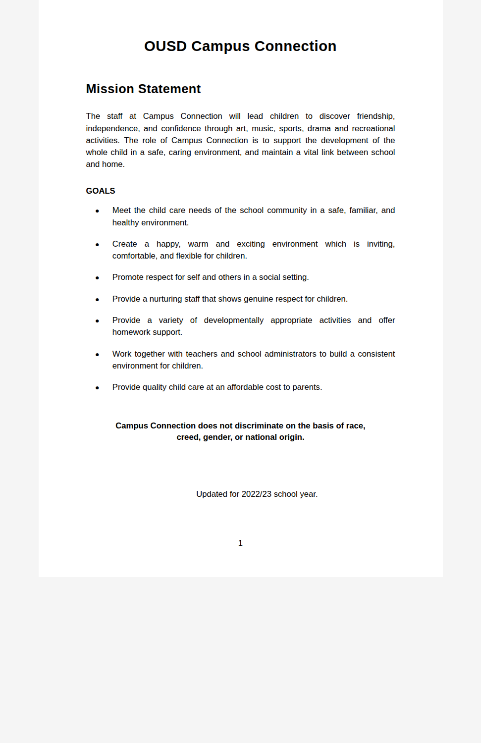OUSD Campus Connection
Mission Statement
The staff at Campus Connection will lead children to discover friendship, independence, and confidence through art, music, sports, drama and recreational activities. The role of Campus Connection is to support the development of the whole child in a safe, caring environment, and maintain a vital link between school and home.
GOALS
Meet the child care needs of the school community in a safe, familiar, and healthy environment.
Create a happy, warm and exciting environment which is inviting, comfortable, and flexible for children.
Promote respect for self and others in a social setting.
Provide a nurturing staff that shows genuine respect for children.
Provide a variety of developmentally appropriate activities and offer homework support.
Work together with teachers and school administrators to build a consistent environment for children.
Provide quality child care at an affordable cost to parents.
Campus Connection does not discriminate on the basis of race, creed, gender, or national origin.
Updated for 2022/23 school year.
1